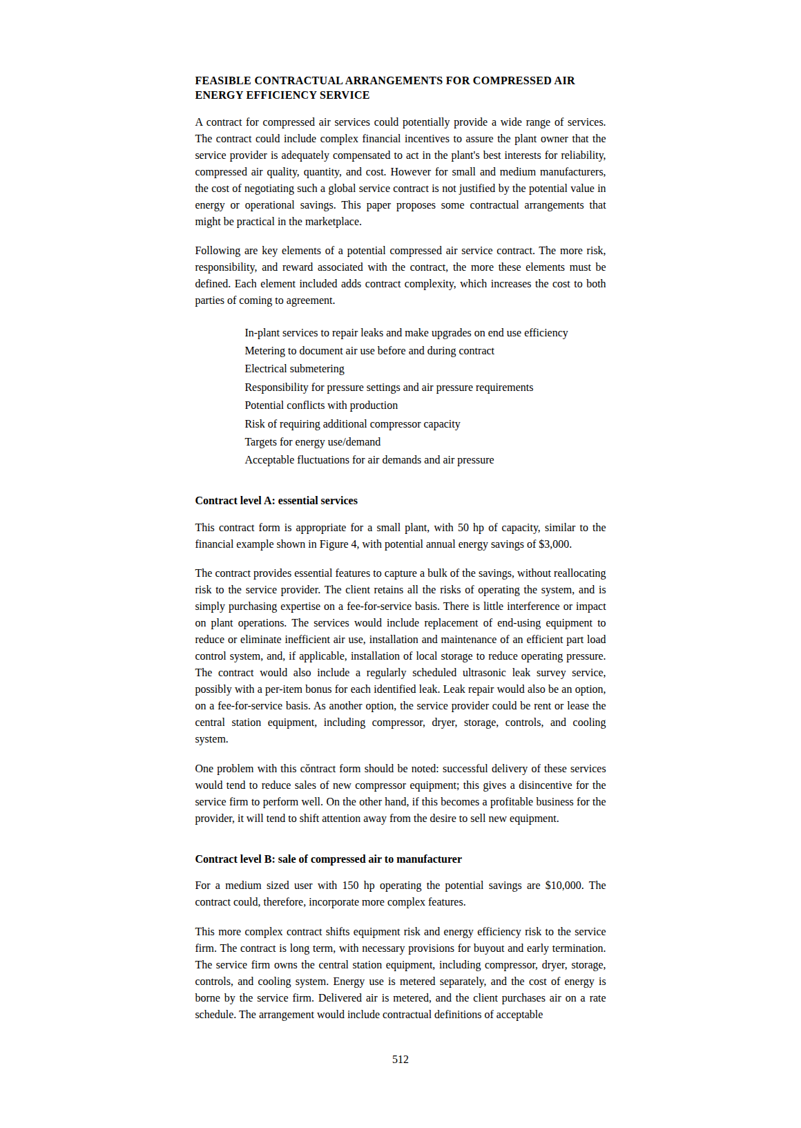Feasible Contractual Arrangements for Compressed Air Energy Efficiency Service
A contract for compressed air services could potentially provide a wide range of services. The contract could include complex financial incentives to assure the plant owner that the service provider is adequately compensated to act in the plant's best interests for reliability, compressed air quality, quantity, and cost. However for small and medium manufacturers, the cost of negotiating such a global service contract is not justified by the potential value in energy or operational savings. This paper proposes some contractual arrangements that might be practical in the marketplace.
Following are key elements of a potential compressed air service contract. The more risk, responsibility, and reward associated with the contract, the more these elements must be defined. Each element included adds contract complexity, which increases the cost to both parties of coming to agreement.
In-plant services to repair leaks and make upgrades on end use efficiency
Metering to document air use before and during contract
Electrical submetering
Responsibility for pressure settings and air pressure requirements
Potential conflicts with production
Risk of requiring additional compressor capacity
Targets for energy use/demand
Acceptable fluctuations for air demands and air pressure
Contract level A: essential services
This contract form is appropriate for a small plant, with 50 hp of capacity, similar to the financial example shown in Figure 4, with potential annual energy savings of $3,000.
The contract provides essential features to capture a bulk of the savings, without reallocating risk to the service provider. The client retains all the risks of operating the system, and is simply purchasing expertise on a fee-for-service basis. There is little interference or impact on plant operations. The services would include replacement of end-using equipment to reduce or eliminate inefficient air use, installation and maintenance of an efficient part load control system, and, if applicable, installation of local storage to reduce operating pressure. The contract would also include a regularly scheduled ultrasonic leak survey service, possibly with a per-item bonus for each identified leak. Leak repair would also be an option, on a fee-for-service basis. As another option, the service provider could be rent or lease the central station equipment, including compressor, dryer, storage, controls, and cooling system.
One problem with this cŏntract form should be noted: successful delivery of these services would tend to reduce sales of new compressor equipment; this gives a disincentive for the service firm to perform well. On the other hand, if this becomes a profitable business for the provider, it will tend to shift attention away from the desire to sell new equipment.
Contract level B: sale of compressed air to manufacturer
For a medium sized user with 150 hp operating the potential savings are $10,000. The contract could, therefore, incorporate more complex features.
This more complex contract shifts equipment risk and energy efficiency risk to the service firm. The contract is long term, with necessary provisions for buyout and early termination. The service firm owns the central station equipment, including compressor, dryer, storage, controls, and cooling system. Energy use is metered separately, and the cost of energy is borne by the service firm. Delivered air is metered, and the client purchases air on a rate schedule. The arrangement would include contractual definitions of acceptable
512